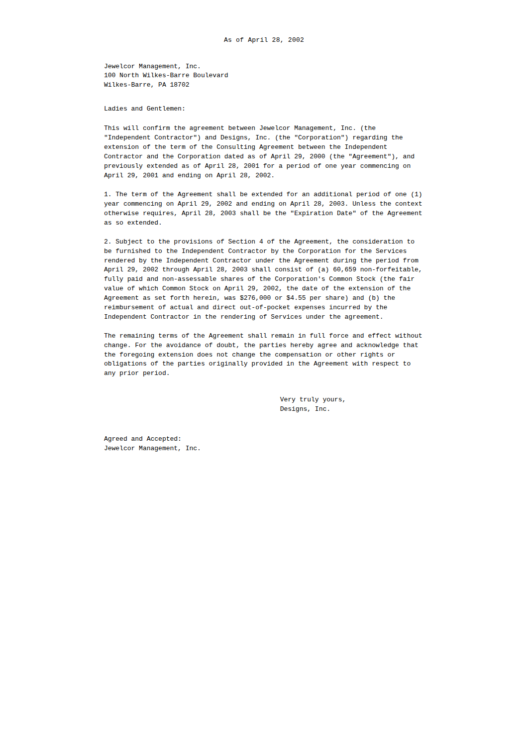As of April 28, 2002
Jewelcor Management, Inc. 100 North Wilkes-Barre Boulevard Wilkes-Barre, PA 18702
Ladies and Gentlemen:
This will confirm the agreement between Jewelcor Management, Inc. (the "Independent Contractor") and Designs, Inc. (the "Corporation") regarding the extension of the term of the Consulting Agreement between the Independent Contractor and the Corporation dated as of April 29, 2000 (the "Agreement"), and previously extended as of April 28, 2001 for a period of one year commencing on April 29, 2001 and ending on April 28, 2002.
1. The term of the Agreement shall be extended for an additional period of one (1) year commencing on April 29, 2002 and ending on April 28, 2003. Unless the context otherwise requires, April 28, 2003 shall be the "Expiration Date" of the Agreement as so extended.
2. Subject to the provisions of Section 4 of the Agreement, the consideration to be furnished to the Independent Contractor by the Corporation for the Services rendered by the Independent Contractor under the Agreement during the period from April 29, 2002 through April 28, 2003 shall consist of (a) 60,659 non-forfeitable, fully paid and non-assessable shares of the Corporation's Common Stock (the fair value of which Common Stock on April 29, 2002, the date of the extension of the Agreement as set forth herein, was $276,000 or $4.55 per share) and (b) the reimbursement of actual and direct out-of-pocket expenses incurred by the Independent Contractor in the rendering of Services under the agreement.
The remaining terms of the Agreement shall remain in full force and effect without change. For the avoidance of doubt, the parties hereby agree and acknowledge that the foregoing extension does not change the compensation or other rights or obligations of the parties originally provided in the Agreement with respect to any prior period.
Very truly yours, Designs, Inc.
Agreed and Accepted: Jewelcor Management, Inc.